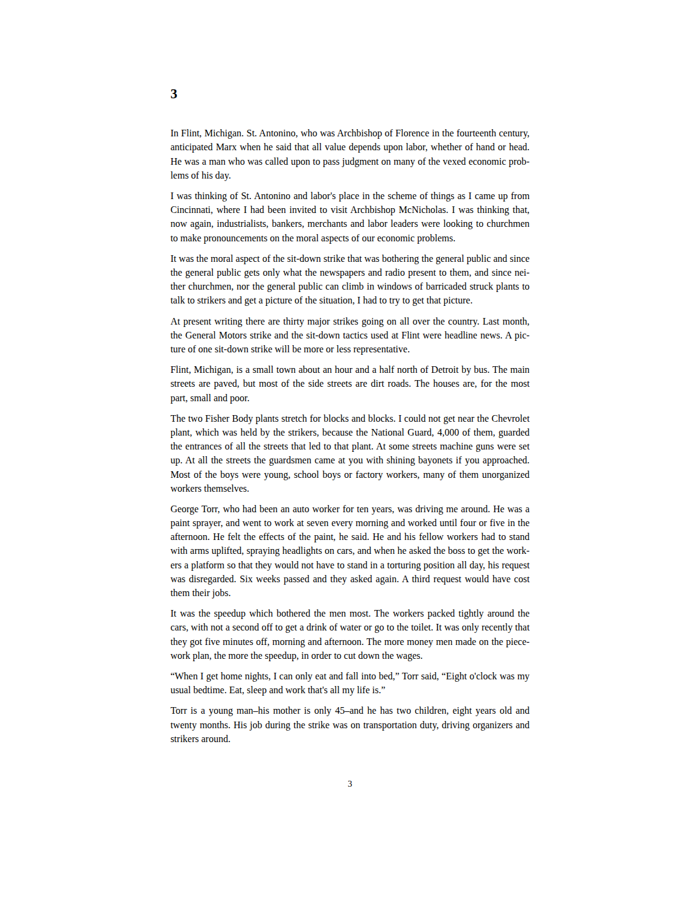3
In Flint, Michigan. St. Antonino, who was Archbishop of Florence in the fourteenth century, anticipated Marx when he said that all value depends upon labor, whether of hand or head. He was a man who was called upon to pass judgment on many of the vexed economic problems of his day.
I was thinking of St. Antonino and labor's place in the scheme of things as I came up from Cincinnati, where I had been invited to visit Archbishop McNicholas. I was thinking that, now again, industrialists, bankers, merchants and labor leaders were looking to churchmen to make pronouncements on the moral aspects of our economic problems.
It was the moral aspect of the sit-down strike that was bothering the general public and since the general public gets only what the newspapers and radio present to them, and since neither churchmen, nor the general public can climb in windows of barricaded struck plants to talk to strikers and get a picture of the situation, I had to try to get that picture.
At present writing there are thirty major strikes going on all over the country. Last month, the General Motors strike and the sit-down tactics used at Flint were headline news. A picture of one sit-down strike will be more or less representative.
Flint, Michigan, is a small town about an hour and a half north of Detroit by bus. The main streets are paved, but most of the side streets are dirt roads. The houses are, for the most part, small and poor.
The two Fisher Body plants stretch for blocks and blocks. I could not get near the Chevrolet plant, which was held by the strikers, because the National Guard, 4,000 of them, guarded the entrances of all the streets that led to that plant. At some streets machine guns were set up. At all the streets the guardsmen came at you with shining bayonets if you approached. Most of the boys were young, school boys or factory workers, many of them unorganized workers themselves.
George Torr, who had been an auto worker for ten years, was driving me around. He was a paint sprayer, and went to work at seven every morning and worked until four or five in the afternoon. He felt the effects of the paint, he said. He and his fellow workers had to stand with arms uplifted, spraying headlights on cars, and when he asked the boss to get the workers a platform so that they would not have to stand in a torturing position all day, his request was disregarded. Six weeks passed and they asked again. A third request would have cost them their jobs.
It was the speedup which bothered the men most. The workers packed tightly around the cars, with not a second off to get a drink of water or go to the toilet. It was only recently that they got five minutes off, morning and afternoon. The more money men made on the piecework plan, the more the speedup, in order to cut down the wages.
“When I get home nights, I can only eat and fall into bed,” Torr said, “Eight o'clock was my usual bedtime. Eat, sleep and work that's all my life is.”
Torr is a young man–his mother is only 45–and he has two children, eight years old and twenty months. His job during the strike was on transportation duty, driving organizers and strikers around.
3